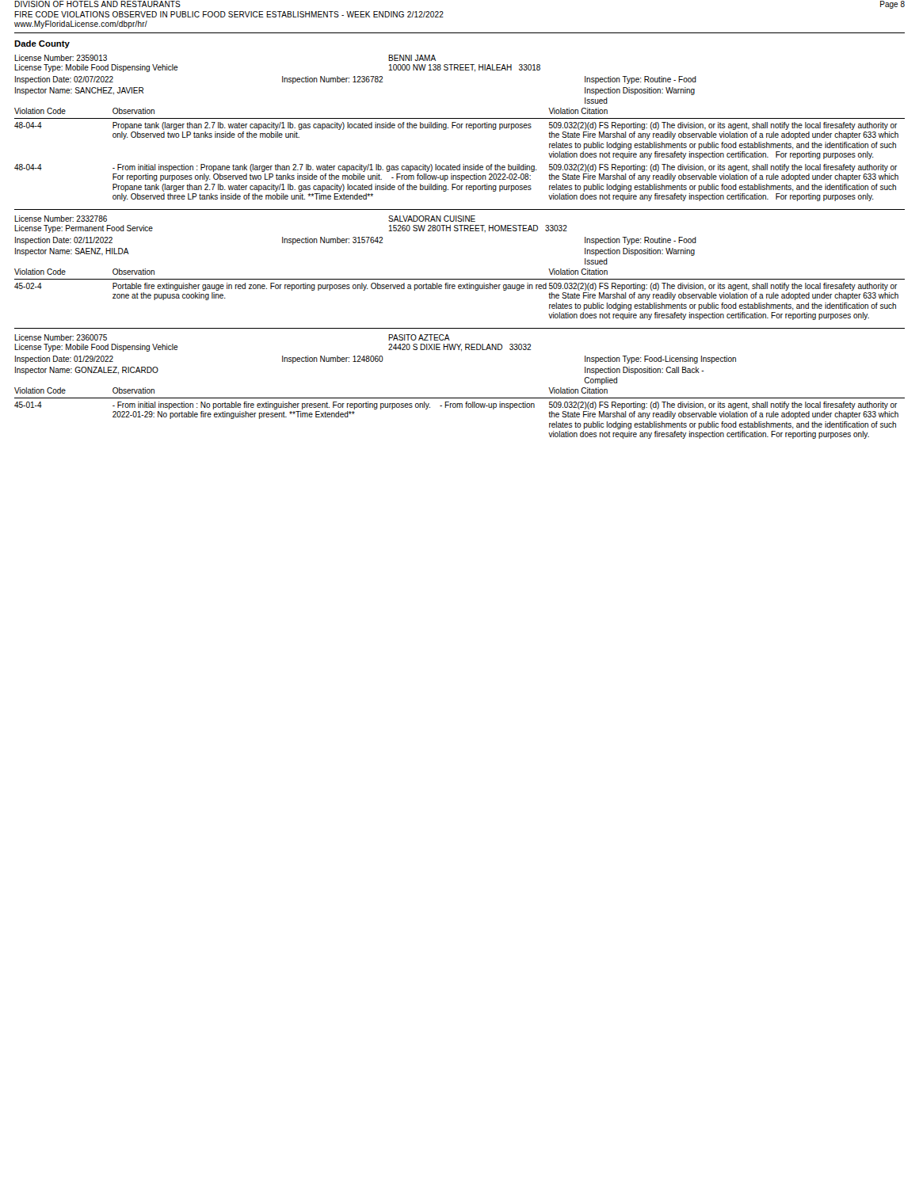DIVISION OF HOTELS AND RESTAURANTS
FIRE CODE VIOLATIONS OBSERVED IN PUBLIC FOOD SERVICE ESTABLISHMENTS - WEEK ENDING 2/12/2022
www.MyFloridaLicense.com/dbpr/hr/
Page 8
Dade County
| License Number: 2359013 | BENNI JAMA |
| License Type: Mobile Food Dispensing Vehicle | 10000 NW 138 STREET, HIALEAH 33018 |
| Inspection Date: 02/07/2022 | Inspection Number: 1236782 | Inspection Type: Routine - Food | |
| Inspector Name: SANCHEZ, JAVIER | Inspection Disposition: Warning Issued |
| Violation Code | Observation | Violation Citation |
| --- | --- | --- |
| 48-04-4 | Propane tank (larger than 2.7 lb. water capacity/1 lb. gas capacity) located inside of the building. For reporting purposes only. Observed two LP tanks inside of the mobile unit. | 509.032(2)(d) FS Reporting: (d) The division, or its agent, shall notify the local firesafety authority or the State Fire Marshal of any readily observable violation of a rule adopted under chapter 633 which relates to public lodging establishments or public food establishments, and the identification of such violation does not require any firesafety inspection certification. For reporting purposes only. |
| 48-04-4 | - From initial inspection : Propane tank (larger than 2.7 lb. water capacity/1 lb. gas capacity) located inside of the building. For reporting purposes only. Observed two LP tanks inside of the mobile unit. - From follow-up inspection 2022-02-08: Propane tank (larger than 2.7 lb. water capacity/1 lb. gas capacity) located inside of the building. For reporting purposes only. Observed three LP tanks inside of the mobile unit. **Time Extended** | 509.032(2)(d) FS Reporting: (d) The division, or its agent, shall notify the local firesafety authority or the State Fire Marshal of any readily observable violation of a rule adopted under chapter 633 which relates to public lodging establishments or public food establishments, and the identification of such violation does not require any firesafety inspection certification. For reporting purposes only. |
| License Number: 2332786 | SALVADORAN CUISINE |
| License Type: Permanent Food Service | 15260 SW 280TH STREET, HOMESTEAD 33032 |
| Inspection Date: 02/11/2022 | Inspection Number: 3157642 | Inspection Type: Routine - Food | |
| Inspector Name: SAENZ, HILDA | Inspection Disposition: Warning Issued |
| Violation Code | Observation | Violation Citation |
| --- | --- | --- |
| 45-02-4 | Portable fire extinguisher gauge in red zone. For reporting purposes only. Observed a portable fire extinguisher gauge in red zone at the pupusa cooking line. | 509.032(2)(d) FS Reporting: (d) The division, or its agent, shall notify the local firesafety authority or the State Fire Marshal of any readily observable violation of a rule adopted under chapter 633 which relates to public lodging establishments or public food establishments, and the identification of such violation does not require any firesafety inspection certification. For reporting purposes only. |
| License Number: 2360075 | PASITO AZTECA |
| License Type: Mobile Food Dispensing Vehicle | 24420 S DIXIE HWY, REDLAND 33032 |
| Inspection Date: 01/29/2022 | Inspection Number: 1248060 | Inspection Type: Food-Licensing Inspection | |
| Inspector Name: GONZALEZ, RICARDO | Inspection Disposition: Call Back - Complied |
| Violation Code | Observation | Violation Citation |
| --- | --- | --- |
| 45-01-4 | - From initial inspection : No portable fire extinguisher present. For reporting purposes only. - From follow-up inspection 2022-01-29: No portable fire extinguisher present. **Time Extended** | 509.032(2)(d) FS Reporting: (d) The division, or its agent, shall notify the local firesafety authority or the State Fire Marshal of any readily observable violation of a rule adopted under chapter 633 which relates to public lodging establishments or public food establishments, and the identification of such violation does not require any firesafety inspection certification. For reporting purposes only. |